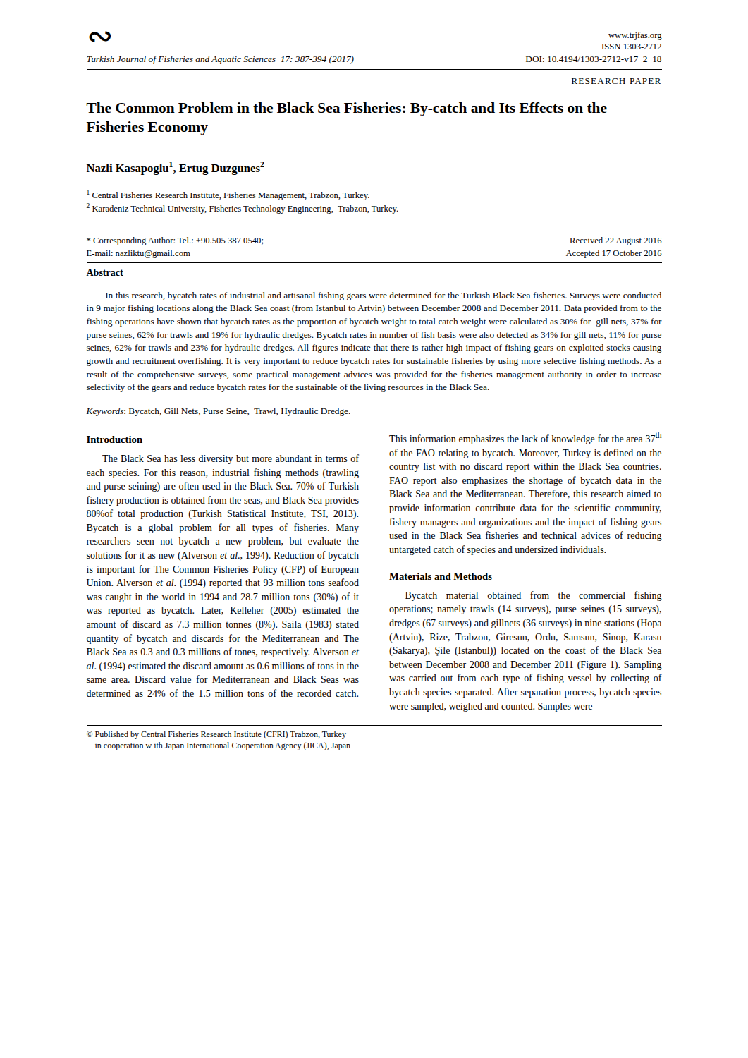∾
www.trjfas.org
ISSN 1303-2712
Turkish Journal of Fisheries and Aquatic Sciences 17: 387-394 (2017)
DOI: 10.4194/1303-2712-v17_2_18
RESEARCH PAPER
The Common Problem in the Black Sea Fisheries: By-catch and Its Effects on the Fisheries Economy
Nazli Kasapoglu1, Ertug Duzgunes2
1 Central Fisheries Research Institute, Fisheries Management, Trabzon, Turkey.
2 Karadeniz Technical University, Fisheries Technology Engineering, Trabzon, Turkey.
* Corresponding Author: Tel.: +90.505 387 0540;
E-mail: nazliktu@gmail.com
Received 22 August 2016
Accepted 17 October 2016
Abstract
In this research, bycatch rates of industrial and artisanal fishing gears were determined for the Turkish Black Sea fisheries. Surveys were conducted in 9 major fishing locations along the Black Sea coast (from Istanbul to Artvin) between December 2008 and December 2011. Data provided from to the fishing operations have shown that bycatch rates as the proportion of bycatch weight to total catch weight were calculated as 30% for gill nets, 37% for purse seines, 62% for trawls and 19% for hydraulic dredges. Bycatch rates in number of fish basis were also detected as 34% for gill nets, 11% for purse seines, 62% for trawls and 23% for hydraulic dredges. All figures indicate that there is rather high impact of fishing gears on exploited stocks causing growth and recruitment overfishing. It is very important to reduce bycatch rates for sustainable fisheries by using more selective fishing methods. As a result of the comprehensive surveys, some practical management advices was provided for the fisheries management authority in order to increase selectivity of the gears and reduce bycatch rates for the sustainable of the living resources in the Black Sea.
Keywords: Bycatch, Gill Nets, Purse Seine, Trawl, Hydraulic Dredge.
Introduction
The Black Sea has less diversity but more abundant in terms of each species. For this reason, industrial fishing methods (trawling and purse seining) are often used in the Black Sea. 70% of Turkish fishery production is obtained from the seas, and Black Sea provides 80%of total production (Turkish Statistical Institute, TSI, 2013). Bycatch is a global problem for all types of fisheries. Many researchers seen not bycatch a new problem, but evaluate the solutions for it as new (Alverson et al., 1994). Reduction of bycatch is important for The Common Fisheries Policy (CFP) of European Union. Alverson et al. (1994) reported that 93 million tons seafood was caught in the world in 1994 and 28.7 million tons (30%) of it was reported as bycatch. Later, Kelleher (2005) estimated the amount of discard as 7.3 million tonnes (8%). Saila (1983) stated quantity of bycatch and discards for the Mediterranean and The Black Sea as 0.3 and 0.3 millions of tones, respectively. Alverson et al. (1994) estimated the discard amount as 0.6 millions of tons in the same area. Discard value for Mediterranean and Black Seas was determined as 24% of the 1.5 million tons of the recorded catch. This information emphasizes the lack of knowledge for the area 37th of the FAO relating to bycatch. Moreover, Turkey is defined on the country list with no discard report within the Black Sea countries. FAO report also emphasizes the shortage of bycatch data in the Black Sea and the Mediterranean. Therefore, this research aimed to provide information contribute data for the scientific community, fishery managers and organizations and the impact of fishing gears used in the Black Sea fisheries and technical advices of reducing untargeted catch of species and undersized individuals.
Materials and Methods
Bycatch material obtained from the commercial fishing operations; namely trawls (14 surveys), purse seines (15 surveys), dredges (67 surveys) and gillnets (36 surveys) in nine stations (Hopa (Artvin), Rize, Trabzon, Giresun, Ordu, Samsun, Sinop, Karasu (Sakarya), Şile (Istanbul)) located on the coast of the Black Sea between December 2008 and December 2011 (Figure 1). Sampling was carried out from each type of fishing vessel by collecting of bycatch species separated. After separation process, bycatch species were sampled, weighed and counted. Samples were
© Published by Central Fisheries Research Institute (CFRI) Trabzon, Turkey in cooperation w ith Japan International Cooperation Agency (JICA), Japan